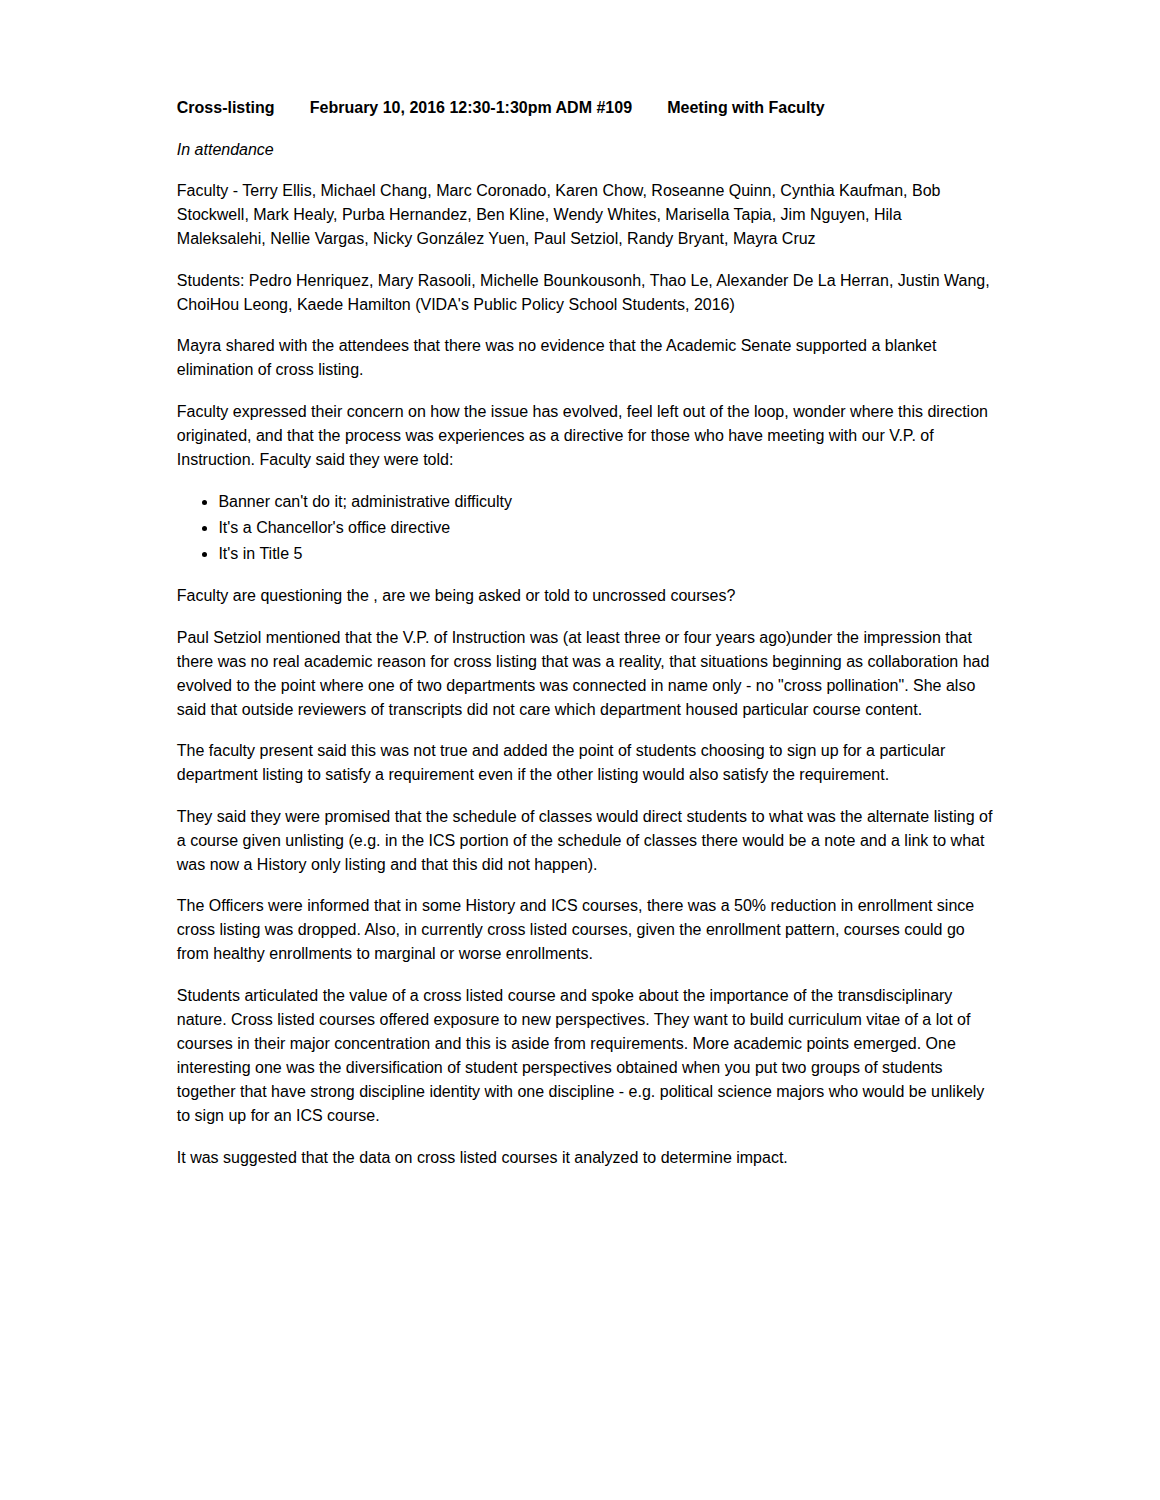Cross-listing February 10, 2016 12:30-1:30pm ADM #109 Meeting with Faculty
In attendance
Faculty - Terry Ellis, Michael Chang, Marc Coronado, Karen Chow, Roseanne Quinn, Cynthia Kaufman, Bob Stockwell, Mark Healy, Purba Hernandez, Ben Kline, Wendy Whites, Marisella Tapia, Jim Nguyen, Hila Maleksalehi, Nellie Vargas, Nicky González Yuen, Paul Setziol, Randy Bryant, Mayra Cruz
Students: Pedro Henriquez, Mary Rasooli, Michelle Bounkousonh, Thao Le, Alexander De La Herran, Justin Wang, ChoiHou Leong, Kaede Hamilton (VIDA's Public Policy School Students, 2016)
Mayra shared with the attendees that there was no evidence that the Academic Senate supported a blanket elimination of cross listing.
Faculty expressed their concern on how the issue has evolved, feel left out of the loop, wonder where this direction originated, and that the process was experiences as a directive for those who have meeting with our V.P. of Instruction. Faculty said they were told:
Banner can't do it; administrative difficulty
It's a Chancellor's office directive
It's in Title 5
Faculty are questioning the , are we being asked or told to uncrossed courses?
Paul Setziol mentioned that the V.P. of Instruction was (at least three or four years ago)under the impression that there was no real academic reason for cross listing that was a reality, that situations beginning as collaboration had evolved to the point where one of two departments was connected in name only - no "cross pollination". She also said that outside reviewers of transcripts did not care which department housed particular course content.
The faculty present said this was not true and added the point of students choosing to sign up for a particular department listing to satisfy a requirement even if the other listing would also satisfy the requirement.
They said they were promised that the schedule of classes would direct students to what was the alternate listing of a course given unlisting (e.g. in the ICS portion of the schedule of classes there would be a note and a link to what was now a History only listing and that this did not happen).
The Officers were informed that in some History and ICS courses, there was a 50% reduction in enrollment since cross listing was dropped. Also, in currently cross listed courses, given the enrollment pattern, courses could go from healthy enrollments to marginal or worse enrollments.
Students articulated the value of a cross listed course and spoke about the importance of the transdisciplinary nature. Cross listed courses offered exposure to new perspectives. They want to build curriculum vitae of a lot of courses in their major concentration and this is aside from requirements. More academic points emerged. One interesting one was the diversification of student perspectives obtained when you put two groups of students together that have strong discipline identity with one discipline - e.g. political science majors who would be unlikely to sign up for an ICS course.
It was suggested that the data on cross listed courses it analyzed to determine impact.